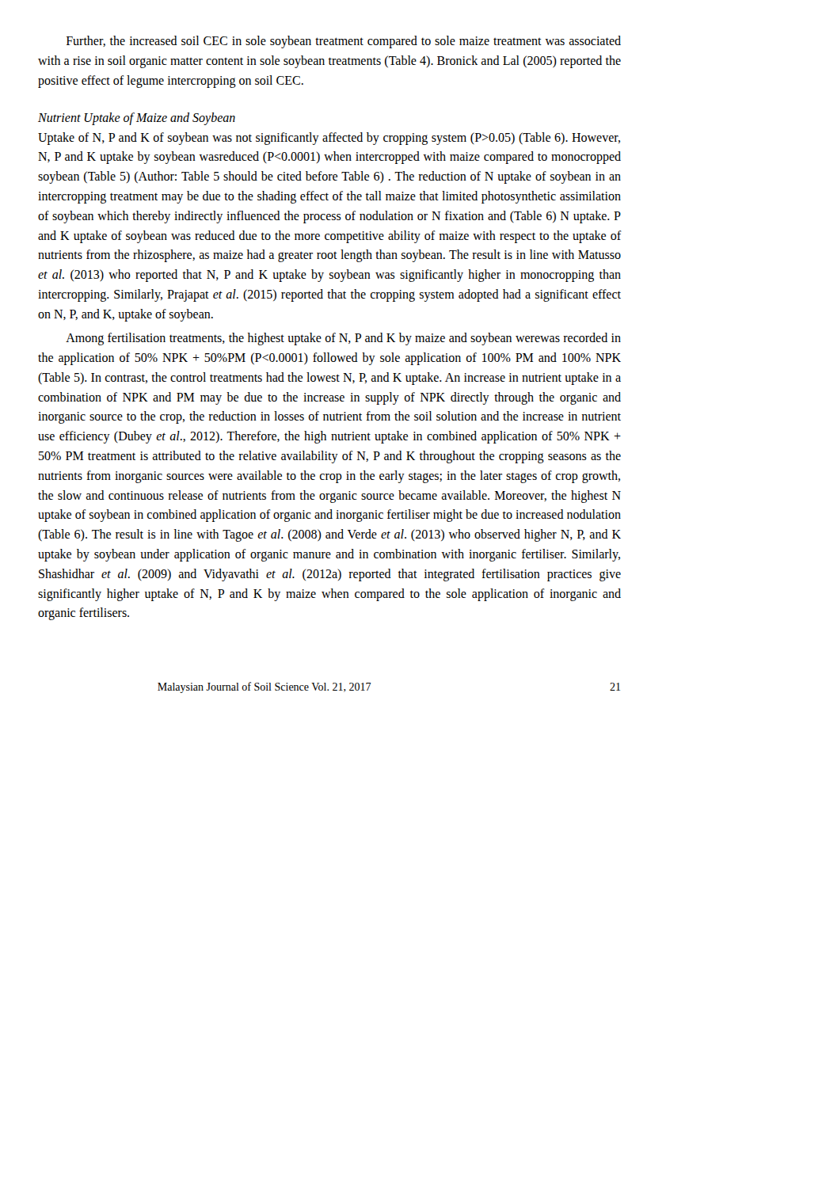Further, the increased soil CEC in sole soybean treatment compared to sole maize treatment was associated with a rise in soil organic matter content in sole soybean treatments (Table 4). Bronick and Lal (2005) reported the positive effect of legume intercropping on soil CEC.
Nutrient Uptake of Maize and Soybean
Uptake of N, P and K of soybean was not significantly affected by cropping system (P>0.05) (Table 6). However, N, P and K uptake by soybean wasreduced (P<0.0001) when intercropped with maize compared to monocropped soybean (Table 5) (Author: Table 5 should be cited before Table 6) . The reduction of N uptake of soybean in an intercropping treatment may be due to the shading effect of the tall maize that limited photosynthetic assimilation of soybean which thereby indirectly influenced the process of nodulation or N fixation and (Table 6) N uptake. P and K uptake of soybean was reduced due to the more competitive ability of maize with respect to the uptake of nutrients from the rhizosphere, as maize had a greater root length than soybean. The result is in line with Matusso et al. (2013) who reported that N, P and K uptake by soybean was significantly higher in monocropping than intercropping. Similarly, Prajapat et al. (2015) reported that the cropping system adopted had a significant effect on N, P, and K, uptake of soybean.
Among fertilisation treatments, the highest uptake of N, P and K by maize and soybean werewas recorded in the application of 50% NPK + 50%PM (P<0.0001) followed by sole application of 100% PM and 100% NPK (Table 5). In contrast, the control treatments had the lowest N, P, and K uptake. An increase in nutrient uptake in a combination of NPK and PM may be due to the increase in supply of NPK directly through the organic and inorganic source to the crop, the reduction in losses of nutrient from the soil solution and the increase in nutrient use efficiency (Dubey et al., 2012). Therefore, the high nutrient uptake in combined application of 50% NPK + 50% PM treatment is attributed to the relative availability of N, P and K throughout the cropping seasons as the nutrients from inorganic sources were available to the crop in the early stages; in the later stages of crop growth, the slow and continuous release of nutrients from the organic source became available. Moreover, the highest N uptake of soybean in combined application of organic and inorganic fertiliser might be due to increased nodulation (Table 6). The result is in line with Tagoe et al. (2008) and Verde et al. (2013) who observed higher N, P, and K uptake by soybean under application of organic manure and in combination with inorganic fertiliser. Similarly, Shashidhar et al. (2009) and Vidyavathi et al. (2012a) reported that integrated fertilisation practices give significantly higher uptake of N, P and K by maize when compared to the sole application of inorganic and organic fertilisers.
Malaysian Journal of Soil Science Vol. 21, 2017 21